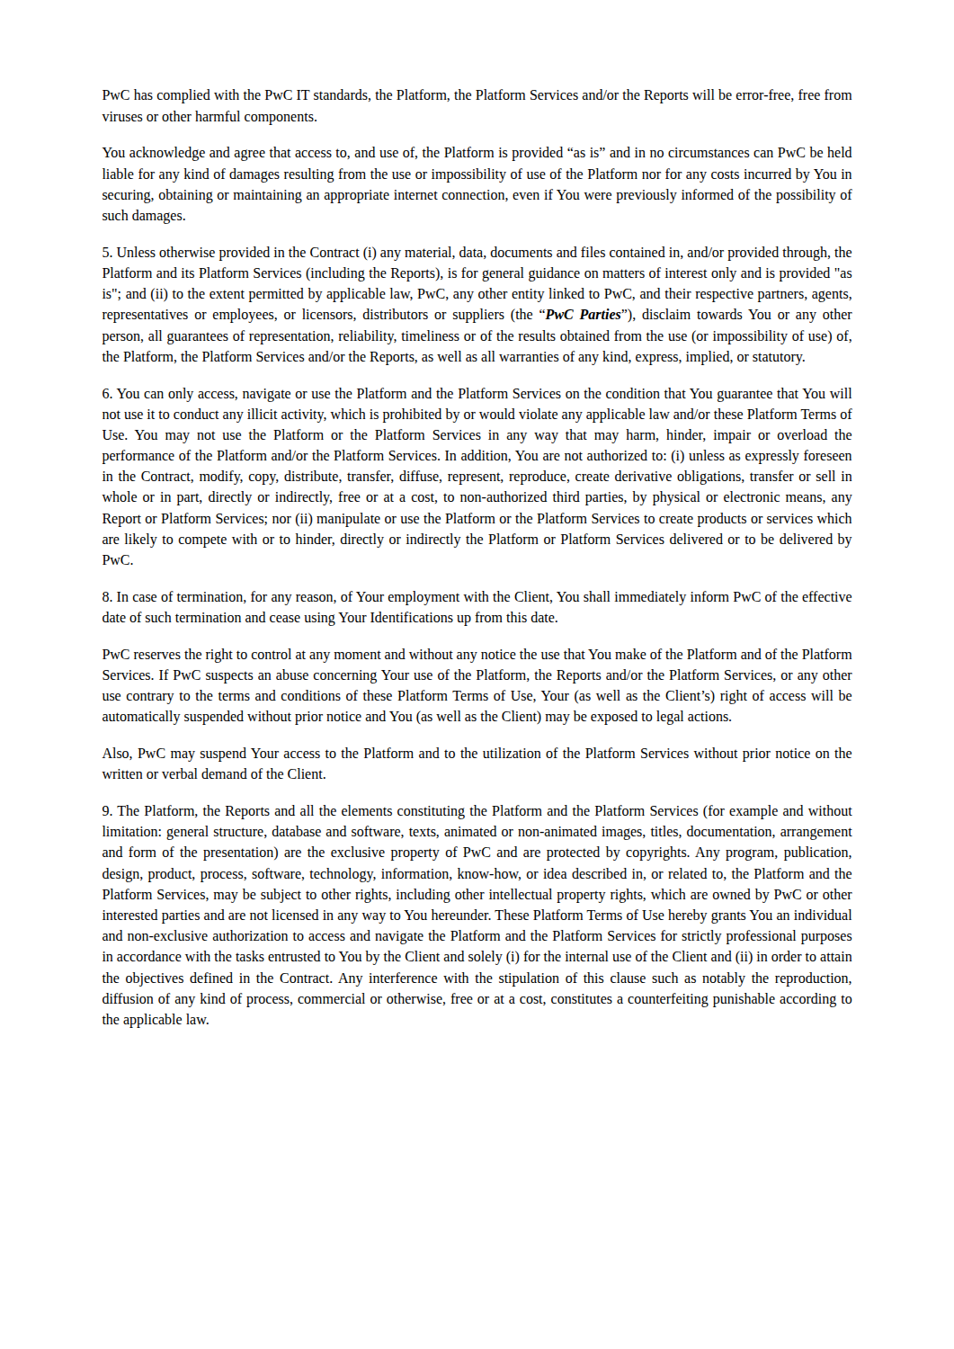PwC has complied with the PwC IT standards, the Platform, the Platform Services and/or the Reports will be error-free, free from viruses or other harmful components.
You acknowledge and agree that access to, and use of, the Platform is provided “as is” and in no circumstances can PwC be held liable for any kind of damages resulting from the use or impossibility of use of the Platform nor for any costs incurred by You in securing, obtaining or maintaining an appropriate internet connection, even if You were previously informed of the possibility of such damages.
5. Unless otherwise provided in the Contract (i) any material, data, documents and files contained in, and/or provided through, the Platform and its Platform Services (including the Reports), is for general guidance on matters of interest only and is provided "as is"; and (ii) to the extent permitted by applicable law, PwC, any other entity linked to PwC, and their respective partners, agents, representatives or employees, or licensors, distributors or suppliers (the “PwC Parties”), disclaim towards You or any other person, all guarantees of representation, reliability, timeliness or of the results obtained from the use (or impossibility of use) of, the Platform, the Platform Services and/or the Reports, as well as all warranties of any kind, express, implied, or statutory.
6. You can only access, navigate or use the Platform and the Platform Services on the condition that You guarantee that You will not use it to conduct any illicit activity, which is prohibited by or would violate any applicable law and/or these Platform Terms of Use. You may not use the Platform or the Platform Services in any way that may harm, hinder, impair or overload the performance of the Platform and/or the Platform Services. In addition, You are not authorized to: (i) unless as expressly foreseen in the Contract, modify, copy, distribute, transfer, diffuse, represent, reproduce, create derivative obligations, transfer or sell in whole or in part, directly or indirectly, free or at a cost, to non-authorized third parties, by physical or electronic means, any Report or Platform Services; nor (ii) manipulate or use the Platform or the Platform Services to create products or services which are likely to compete with or to hinder, directly or indirectly the Platform or Platform Services delivered or to be delivered by PwC.
8. In case of termination, for any reason, of Your employment with the Client, You shall immediately inform PwC of the effective date of such termination and cease using Your Identifications up from this date.
PwC reserves the right to control at any moment and without any notice the use that You make of the Platform and of the Platform Services. If PwC suspects an abuse concerning Your use of the Platform, the Reports and/or the Platform Services, or any other use contrary to the terms and conditions of these Platform Terms of Use, Your (as well as the Client’s) right of access will be automatically suspended without prior notice and You (as well as the Client) may be exposed to legal actions.
Also, PwC may suspend Your access to the Platform and to the utilization of the Platform Services without prior notice on the written or verbal demand of the Client.
9. The Platform, the Reports and all the elements constituting the Platform and the Platform Services (for example and without limitation: general structure, database and software, texts, animated or non-animated images, titles, documentation, arrangement and form of the presentation) are the exclusive property of PwC and are protected by copyrights. Any program, publication, design, product, process, software, technology, information, know-how, or idea described in, or related to, the Platform and the Platform Services, may be subject to other rights, including other intellectual property rights, which are owned by PwC or other interested parties and are not licensed in any way to You hereunder. These Platform Terms of Use hereby grants You an individual and non-exclusive authorization to access and navigate the Platform and the Platform Services for strictly professional purposes in accordance with the tasks entrusted to You by the Client and solely (i) for the internal use of the Client and (ii) in order to attain the objectives defined in the Contract. Any interference with the stipulation of this clause such as notably the reproduction, diffusion of any kind of process, commercial or otherwise, free or at a cost, constitutes a counterfeiting punishable according to the applicable law.